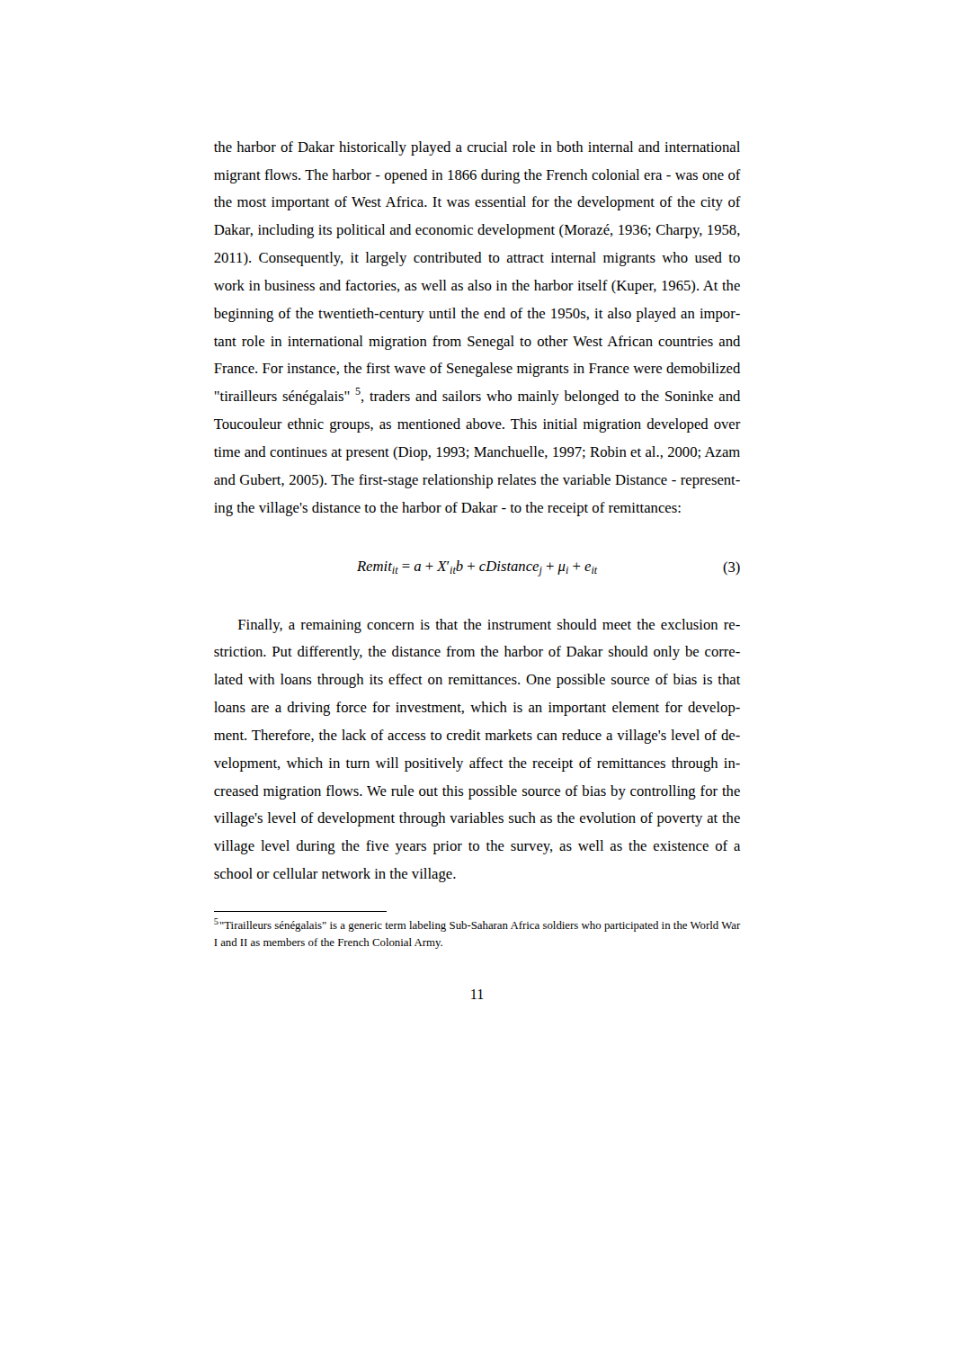the harbor of Dakar historically played a crucial role in both internal and international migrant flows. The harbor - opened in 1866 during the French colonial era - was one of the most important of West Africa. It was essential for the development of the city of Dakar, including its political and economic development (Morazé, 1936; Charpy, 1958, 2011). Consequently, it largely contributed to attract internal migrants who used to work in business and factories, as well as also in the harbor itself (Kuper, 1965). At the beginning of the twentieth-century until the end of the 1950s, it also played an important role in international migration from Senegal to other West African countries and France. For instance, the first wave of Senegalese migrants in France were demobilized "tirailleurs sénégalais" 5, traders and sailors who mainly belonged to the Soninke and Toucouleur ethnic groups, as mentioned above. This initial migration developed over time and continues at present (Diop, 1993; Manchuelle, 1997; Robin et al., 2000; Azam and Gubert, 2005). The first-stage relationship relates the variable Distance - representing the village's distance to the harbor of Dakar - to the receipt of remittances:
Remitit = a + X′itb + cDistancej + μi + eit (3)
Finally, a remaining concern is that the instrument should meet the exclusion restriction. Put differently, the distance from the harbor of Dakar should only be correlated with loans through its effect on remittances. One possible source of bias is that loans are a driving force for investment, which is an important element for development. Therefore, the lack of access to credit markets can reduce a village's level of development, which in turn will positively affect the receipt of remittances through increased migration flows. We rule out this possible source of bias by controlling for the village's level of development through variables such as the evolution of poverty at the village level during the five years prior to the survey, as well as the existence of a school or cellular network in the village.
5"Tirailleurs sénégalais" is a generic term labeling Sub-Saharan Africa soldiers who participated in the World War I and II as members of the French Colonial Army.
11